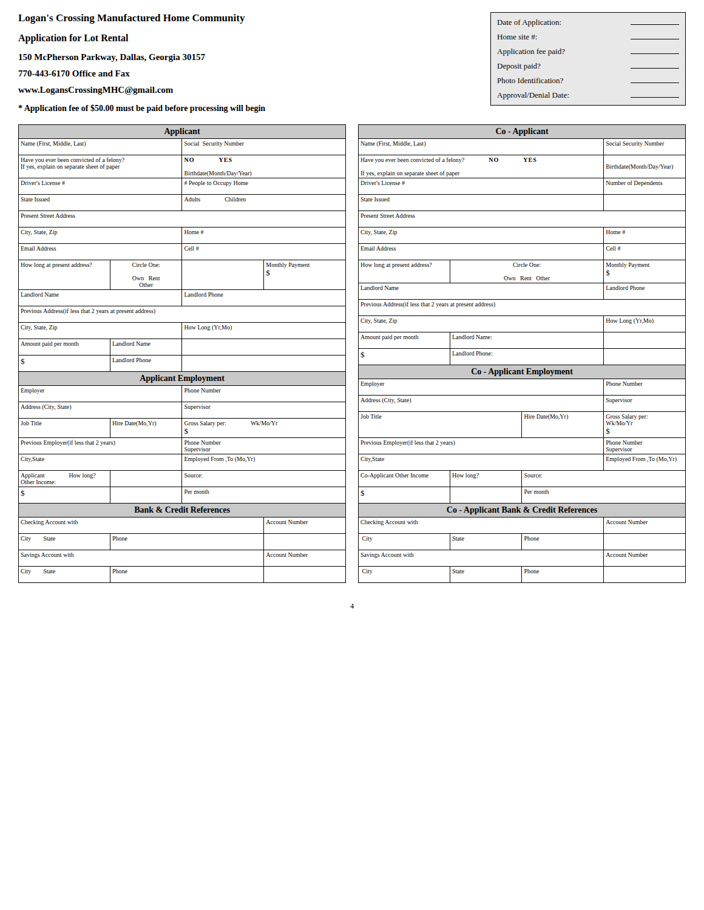Logan's Crossing Manufactured Home Community
Application for Lot Rental
150 McPherson Parkway, Dallas, Georgia 30157
770-443-6170 Office and Fax
www.LogansCrossingMHC@gmail.com
* Application fee of $50.00 must be paid before processing will begin
Date of Application:
Home site #:
Application fee paid?
Deposit paid?
Photo Identification?
Approval/Denial Date:
| Applicant |
| --- |
| Name (First, Middle, Last) | Social Security Number |
| Have you ever been convicted of a felony? If yes, explain on separate sheet of paper | NO YES Birthdate(Month/Day/Year) |
| Driver's License # | # People to Occupy Home |
| State Issued | Adults Children |
| Present Street Address |
| City, State, Zip | Home # |
| Email Address | Cell # |
| How long at present address? | Circle One: Own Rent Other | | Monthly Payment $ |
| Landlord Name | Landlord Phone |
| Previous Address(if less that 2 years at present address) |
| City, State, Zip | How Long (Yr,Mo) |
| Amount paid per month | Landlord Name | |
| $ | Landlord Phone | |
| Applicant Employment |
| Employer | Phone Number |
| Address (City, State) | Supervisor |
| Job Title | Hire Date(Mo,Yr) | Gross Salary per: Wk/Mo/Yr $ |
| Previous Employer(if less that 2 years) | Phone Number Supervisor |
| City,State | Employed From ,To (Mo,Yr) |
| Applicant How long? Other Income: | | Source: |
| $ | | Per month |
| Bank & Credit References |
| Checking Account with | Account Number |
| City State | Phone | |
| Savings Account with | Account Number |
| City State | Phone | |
| Co - Applicant |
| --- |
| Name (First, Middle, Last) | Social Security Number |
| Have you ever been convicted of a felony? NO YES If yes, explain on separate sheet of paper | Birthdate(Month/Day/Year) |
| Driver's License # | Number of Dependents |
| State Issued | |
| Present Street Address |
| City, State, Zip | Home # |
| Email Address | Cell # |
| How long at present address? | Circle One: Own Rent Other | Monthly Payment $ |
| Landlord Name | Landlord Phone |
| Previous Address(if less that 2 years at present address) |
| City, State, Zip | How Long (Yr,Mo) |
| Amount paid per month | Landlord Name: | |
| $ | Landlord Phone: | |
| Co - Applicant Employment |
| Employer | Phone Number |
| Address (City, State) | Supervisor |
| Job Title | Hire Date(Mo,Yr) | Gross Salary per: Wk/Mo/Yr $ |
| Previous Employer(if less that 2 years) | Phone Number Supervisor |
| City,State | Employed From ,To (Mo,Yr) |
| Co-Applicant Other Income | How long? | Source: |
| $ | | Per month |
| Co - Applicant Bank & Credit References |
| Checking Account with | Account Number |
| City | State | Phone | |
| Savings Account with | Account Number |
| City | State | Phone | |
4